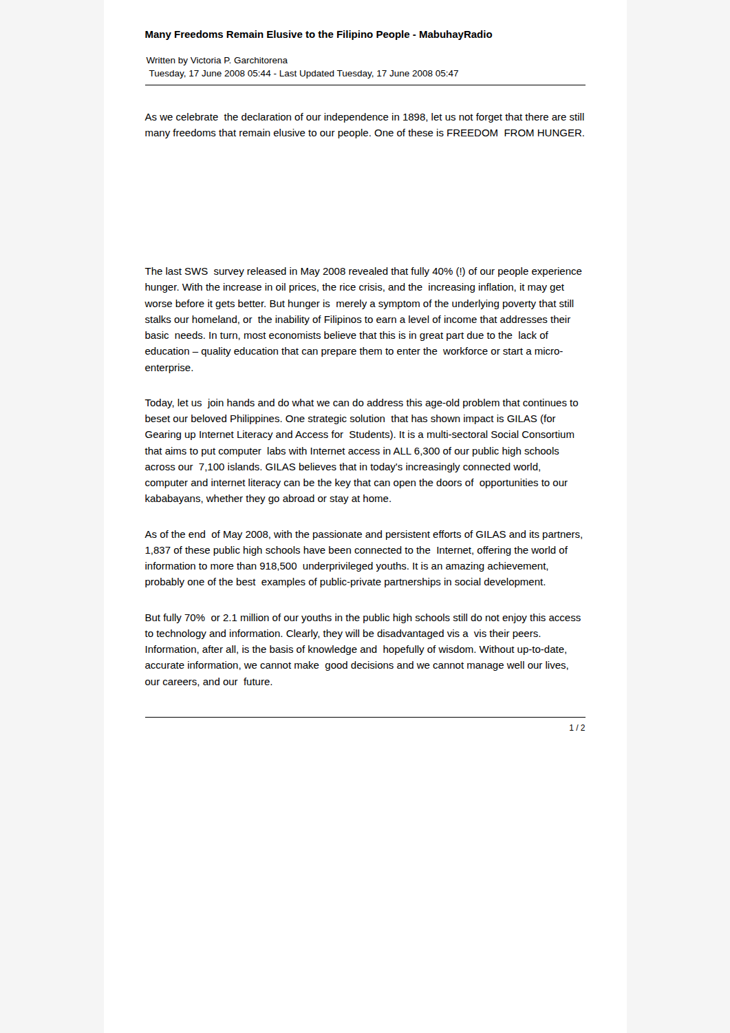Many Freedoms Remain Elusive to the Filipino People - MabuhayRadio
Written by Victoria P. Garchitorena Tuesday, 17 June 2008 05:44 - Last Updated Tuesday, 17 June 2008 05:47
As we celebrate the declaration of our independence in 1898, let us not forget that there are still many freedoms that remain elusive to our people. One of these is FREEDOM FROM HUNGER.
The last SWS survey released in May 2008 revealed that fully 40% (!) of our people experience hunger. With the increase in oil prices, the rice crisis, and the increasing inflation, it may get worse before it gets better. But hunger is merely a symptom of the underlying poverty that still stalks our homeland, or the inability of Filipinos to earn a level of income that addresses their basic needs. In turn, most economists believe that this is in great part due to the lack of education – quality education that can prepare them to enter the workforce or start a micro-enterprise.
Today, let us join hands and do what we can do address this age-old problem that continues to beset our beloved Philippines. One strategic solution that has shown impact is GILAS (for Gearing up Internet Literacy and Access for Students). It is a multi-sectoral Social Consortium that aims to put computer labs with Internet access in ALL 6,300 of our public high schools across our 7,100 islands. GILAS believes that in today's increasingly connected world, computer and internet literacy can be the key that can open the doors of opportunities to our kababayans, whether they go abroad or stay at home.
As of the end of May 2008, with the passionate and persistent efforts of GILAS and its partners, 1,837 of these public high schools have been connected to the Internet, offering the world of information to more than 918,500 underprivileged youths. It is an amazing achievement, probably one of the best examples of public-private partnerships in social development.
But fully 70% or 2.1 million of our youths in the public high schools still do not enjoy this access to technology and information. Clearly, they will be disadvantaged vis a vis their peers. Information, after all, is the basis of knowledge and hopefully of wisdom. Without up-to-date, accurate information, we cannot make good decisions and we cannot manage well our lives, our careers, and our future.
1 / 2